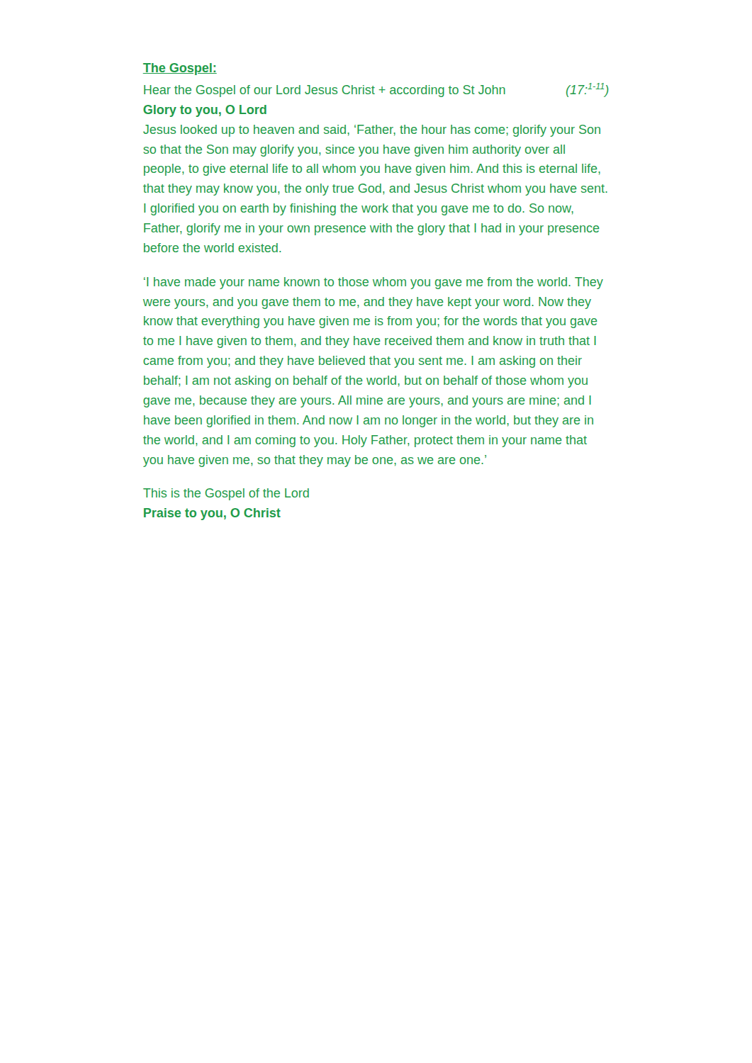The Gospel:
Hear the Gospel of our Lord Jesus Christ + according to St John (17:1-11)
Glory to you, O Lord
Jesus looked up to heaven and said, ‘Father, the hour has come; glorify your Son so that the Son may glorify you, since you have given him authority over all people, to give eternal life to all whom you have given him. And this is eternal life, that they may know you, the only true God, and Jesus Christ whom you have sent. I glorified you on earth by finishing the work that you gave me to do. So now, Father, glorify me in your own presence with the glory that I had in your presence before the world existed.
‘I have made your name known to those whom you gave me from the world. They were yours, and you gave them to me, and they have kept your word. Now they know that everything you have given me is from you; for the words that you gave to me I have given to them, and they have received them and know in truth that I came from you; and they have believed that you sent me. I am asking on their behalf; I am not asking on behalf of the world, but on behalf of those whom you gave me, because they are yours. All mine are yours, and yours are mine; and I have been glorified in them. And now I am no longer in the world, but they are in the world, and I am coming to you. Holy Father, protect them in your name that you have given me, so that they may be one, as we are one.’
This is the Gospel of the Lord
Praise to you, O Christ